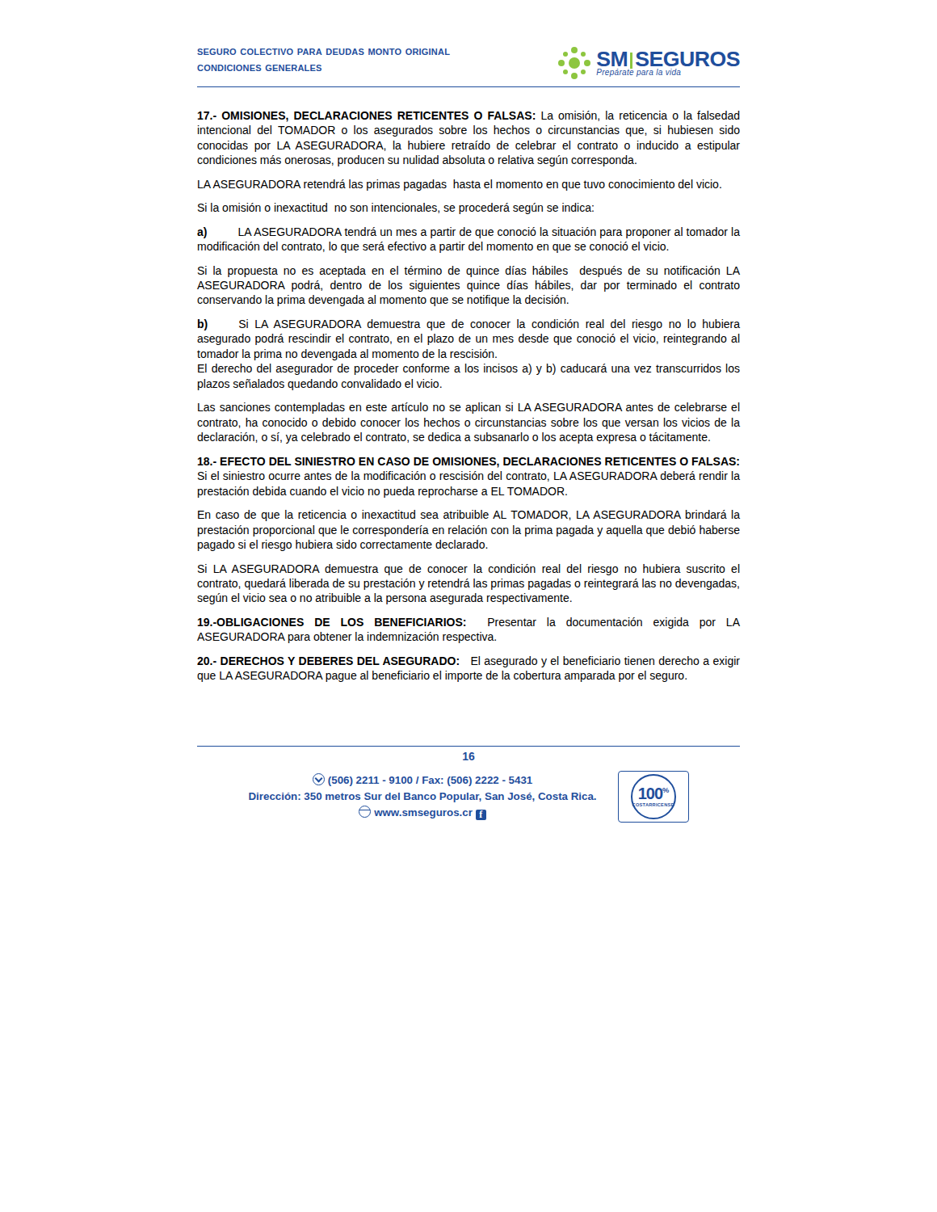Seguro Colectivo para deudas Monto Original Condiciones Generales
SM SEGUROS
Prepárate para la vida
17.- OMISIONES, DECLARACIONES RETICENTES O FALSAS: La omisión, la reticencia o la falsedad intencional del TOMADOR o los asegurados sobre los hechos o circunstancias que, si hubiesen sido conocidas por LA ASEGURADORA, la hubiere retraído de celebrar el contrato o inducido a estipular condiciones más onerosas, producen su nulidad absoluta o relativa según corresponda.
LA ASEGURADORA retendrá las primas pagadas hasta el momento en que tuvo conocimiento del vicio.
Si la omisión o inexactitud no son intencionales, se procederá según se indica:
a) LA ASEGURADORA tendrá un mes a partir de que conoció la situación para proponer al tomador la modificación del contrato, lo que será efectivo a partir del momento en que se conoció el vicio.
Si la propuesta no es aceptada en el término de quince días hábiles después de su notificación LA ASEGURADORA podrá, dentro de los siguientes quince días hábiles, dar por terminado el contrato conservando la prima devengada al momento que se notifique la decisión.
b) Si LA ASEGURADORA demuestra que de conocer la condición real del riesgo no lo hubiera asegurado podrá rescindir el contrato, en el plazo de un mes desde que conoció el vicio, reintegrando al tomador la prima no devengada al momento de la rescisión.
El derecho del asegurador de proceder conforme a los incisos a) y b) caducará una vez transcurridos los plazos señalados quedando convalidado el vicio.
Las sanciones contempladas en este artículo no se aplican si LA ASEGURADORA antes de celebrarse el contrato, ha conocido o debido conocer los hechos o circunstancias sobre los que versan los vicios de la declaración, o sí, ya celebrado el contrato, se dedica a subsanarlo o los acepta expresa o tácitamente.
18.- EFECTO DEL SINIESTRO EN CASO DE OMISIONES, DECLARACIONES RETICENTES O FALSAS: Si el siniestro ocurre antes de la modificación o rescisión del contrato, LA ASEGURADORA deberá rendir la prestación debida cuando el vicio no pueda reprocharse a EL TOMADOR.
En caso de que la reticencia o inexactitud sea atribuible AL TOMADOR, LA ASEGURADORA brindará la prestación proporcional que le correspondería en relación con la prima pagada y aquella que debió haberse pagado si el riesgo hubiera sido correctamente declarado.
Si LA ASEGURADORA demuestra que de conocer la condición real del riesgo no hubiera suscrito el contrato, quedará liberada de su prestación y retendrá las primas pagadas o reintegrará las no devengadas, según el vicio sea o no atribuible a la persona asegurada respectivamente.
19.-OBLIGACIONES DE LOS BENEFICIARIOS: Presentar la documentación exigida por LA ASEGURADORA para obtener la indemnización respectiva.
20.- DERECHOS Y DEBERES DEL ASEGURADO: El asegurado y el beneficiario tienen derecho a exigir que LA ASEGURADORA pague al beneficiario el importe de la cobertura amparada por el seguro.
16
(506) 2211 - 9100 / Fax: (506) 2222 - 5431
Dirección: 350 metros Sur del Banco Popular, San José, Costa Rica.
www.smseguros.crf
100%
COSTARRICENSE